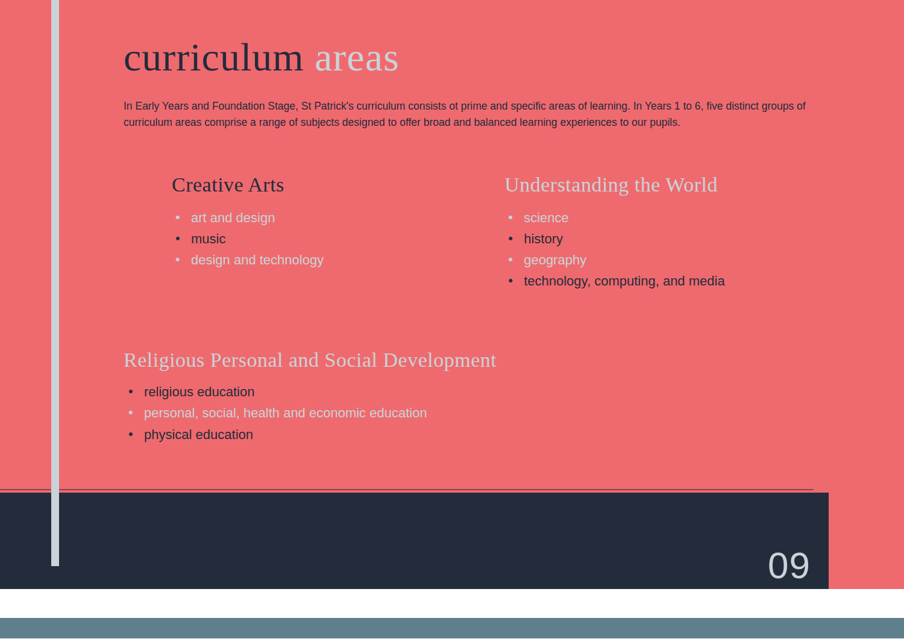curriculum areas
In Early Years and Foundation Stage, St Patrick's curriculum consists ot prime and specific areas of learning. In Years 1 to 6, five distinct groups of curriculum areas comprise a range of subjects designed to offer broad and balanced learning experiences to our pupils.
Creative Arts
art and design
music
design and technology
Understanding the World
science
history
geography
technology, computing, and media
Religious Personal and Social Development
religious education
personal, social, health and economic education
physical education
09